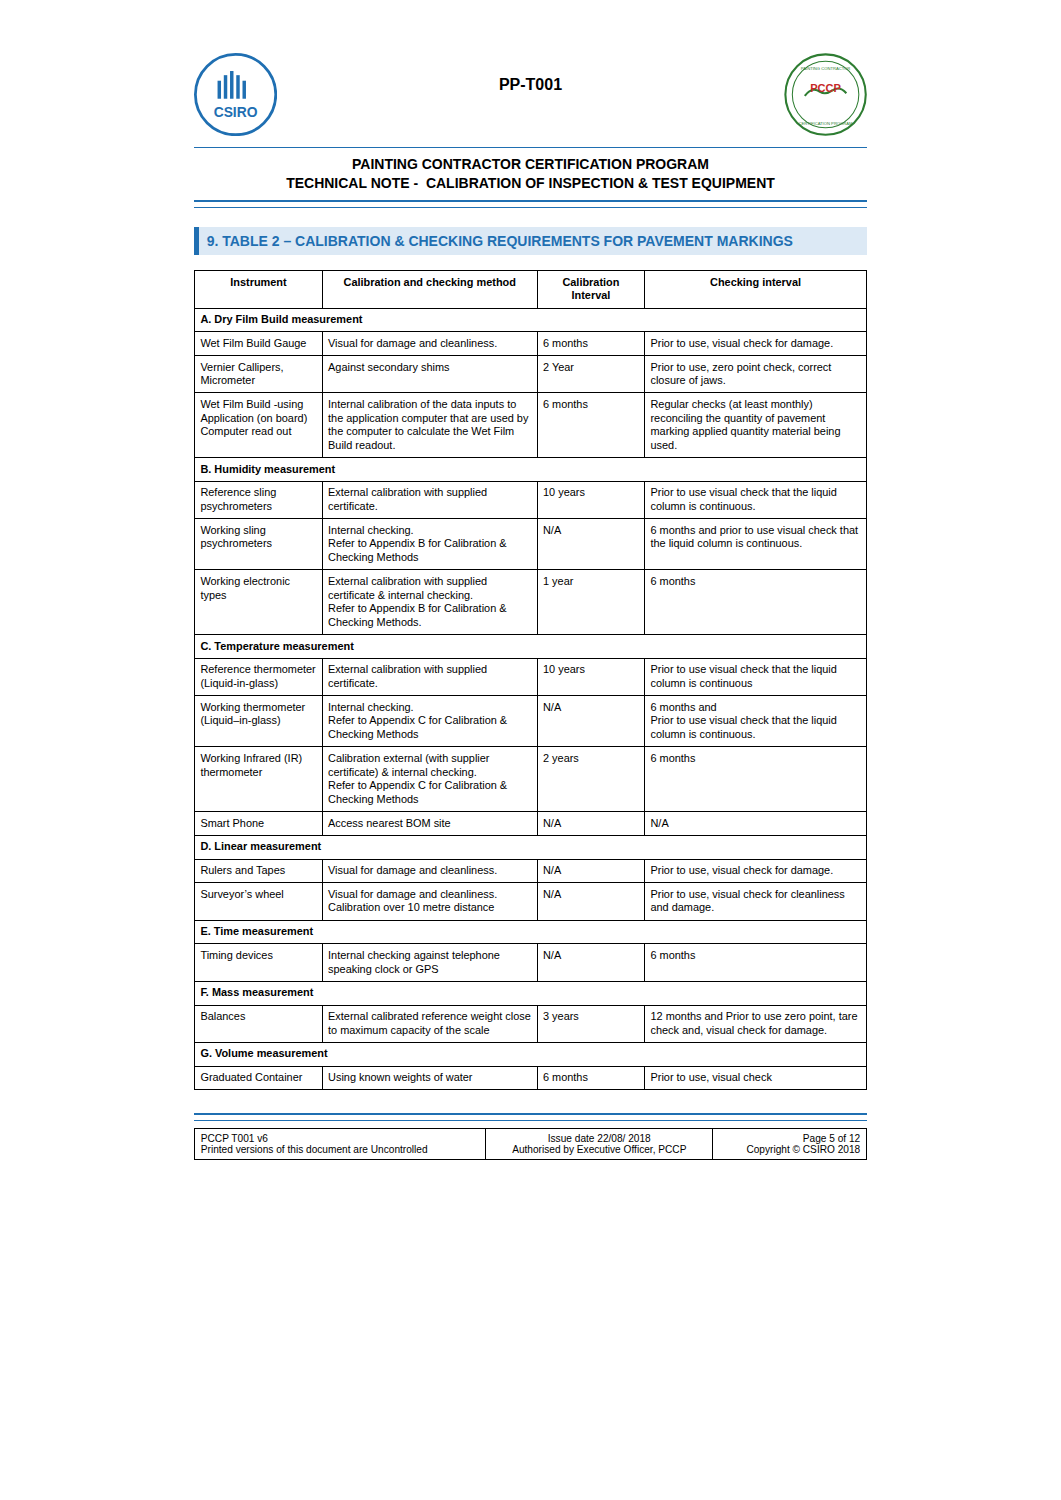CSIRO
PP-T001
PCCP PAINTING CONTRACTOR CERTIFICATION PROGRAM
PAINTING CONTRACTOR CERTIFICATION PROGRAM
TECHNICAL NOTE - CALIBRATION OF INSPECTION & TEST EQUIPMENT
9. TABLE 2 – CALIBRATION & CHECKING REQUIREMENTS FOR PAVEMENT MARKINGS
| Instrument | Calibration and checking method | Calibration Interval | Checking interval |
| --- | --- | --- | --- |
| A. Dry Film Build measurement |
| Wet Film Build Gauge | Visual for damage and cleanliness. | 6 months | Prior to use, visual check for damage. |
| Vernier Callipers, Micrometer | Against secondary shims | 2 Year | Prior to use, zero point check, correct closure of jaws. |
| Wet Film Build -using Application (on board) Computer read out | Internal calibration of the data inputs to the application computer that are used by the computer to calculate the Wet Film Build readout. | 6 months | Regular checks (at least monthly) reconciling the quantity of pavement marking applied quantity material being used. |
| B. Humidity measurement |
| Reference sling psychrometers | External calibration with supplied certificate. | 10 years | Prior to use visual check that the liquid column is continuous. |
| Working sling psychrometers | Internal checking. Refer to Appendix B for Calibration & Checking Methods | N/A | 6 months and prior to use visual check that the liquid column is continuous. |
| Working electronic types | External calibration with supplied certificate & internal checking. Refer to Appendix B for Calibration & Checking Methods. | 1 year | 6 months |
| C. Temperature measurement |
| Reference thermometer (Liquid-in-glass) | External calibration with supplied certificate. | 10 years | Prior to use visual check that the liquid column is continuous |
| Working thermometer (Liquid–in-glass) | Internal checking. Refer to Appendix C for Calibration & Checking Methods | N/A | 6 months and Prior to use visual check that the liquid column is continuous. |
| Working Infrared (IR) thermometer | Calibration external (with supplier certificate) & internal checking. Refer to Appendix C for Calibration & Checking Methods | 2 years | 6 months |
| Smart Phone | Access nearest BOM site | N/A | N/A |
| D. Linear measurement |
| Rulers and Tapes | Visual for damage and cleanliness. | N/A | Prior to use, visual check for damage. |
| Surveyor’s wheel | Visual for damage and cleanliness. Calibration over 10 metre distance | N/A | Prior to use, visual check for cleanliness and damage. |
| E. Time measurement |
| Timing devices | Internal checking against telephone speaking clock or GPS | N/A | 6 months |
| F. Mass measurement |
| Balances | External calibrated reference weight close to maximum capacity of the scale | 3 years | 12 months and Prior to use zero point, tare check and, visual check for damage. |
| G. Volume measurement |
| Graduated Container | Using known weights of water | 6 months | Prior to use, visual check |
| PCCP T001 v6 Printed versions of this document are Uncontrolled | Issue date 22/08/ 2018 Authorised by Executive Officer, PCCP | Page 5 of 12 Copyright © CSIRO 2018 |